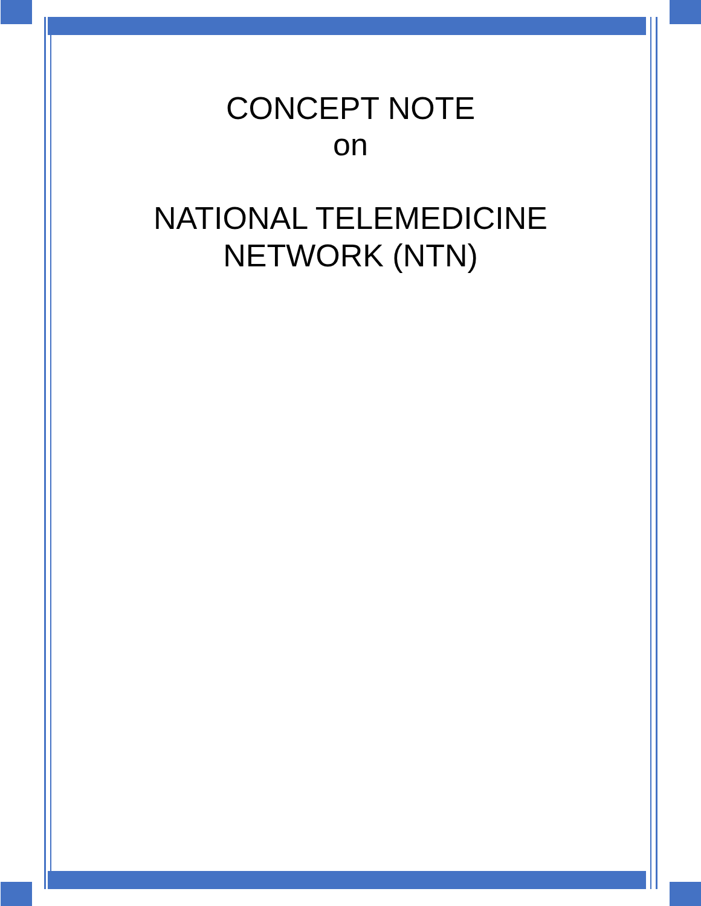CONCEPT NOTE
on
NATIONAL TELEMEDICINE
NETWORK (NTN)